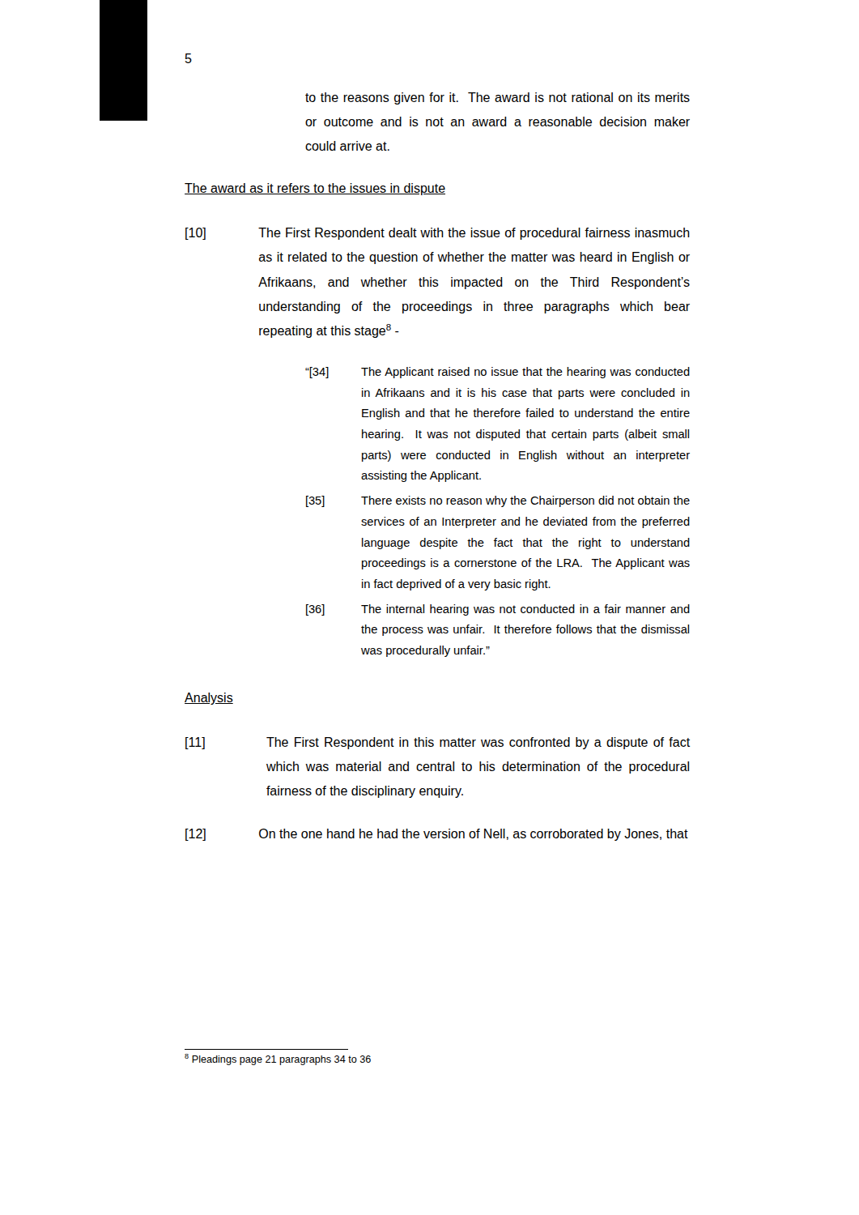5
to the reasons given for it. The award is not rational on its merits or outcome and is not an award a reasonable decision maker could arrive at.
The award as it refers to the issues in dispute
[10] The First Respondent dealt with the issue of procedural fairness inasmuch as it related to the question of whether the matter was heard in English or Afrikaans, and whether this impacted on the Third Respondent’s understanding of the proceedings in three paragraphs which bear repeating at this stage8 -
“[34] The Applicant raised no issue that the hearing was conducted in Afrikaans and it is his case that parts were concluded in English and that he therefore failed to understand the entire hearing. It was not disputed that certain parts (albeit small parts) were conducted in English without an interpreter assisting the Applicant.
[35] There exists no reason why the Chairperson did not obtain the services of an Interpreter and he deviated from the preferred language despite the fact that the right to understand proceedings is a cornerstone of the LRA. The Applicant was in fact deprived of a very basic right.
[36] The internal hearing was not conducted in a fair manner and the process was unfair. It therefore follows that the dismissal was procedurally unfair.”
Analysis
[11] The First Respondent in this matter was confronted by a dispute of fact which was material and central to his determination of the procedural fairness of the disciplinary enquiry.
[12] On the one hand he had the version of Nell, as corroborated by Jones, that
8 Pleadings page 21 paragraphs 34 to 36